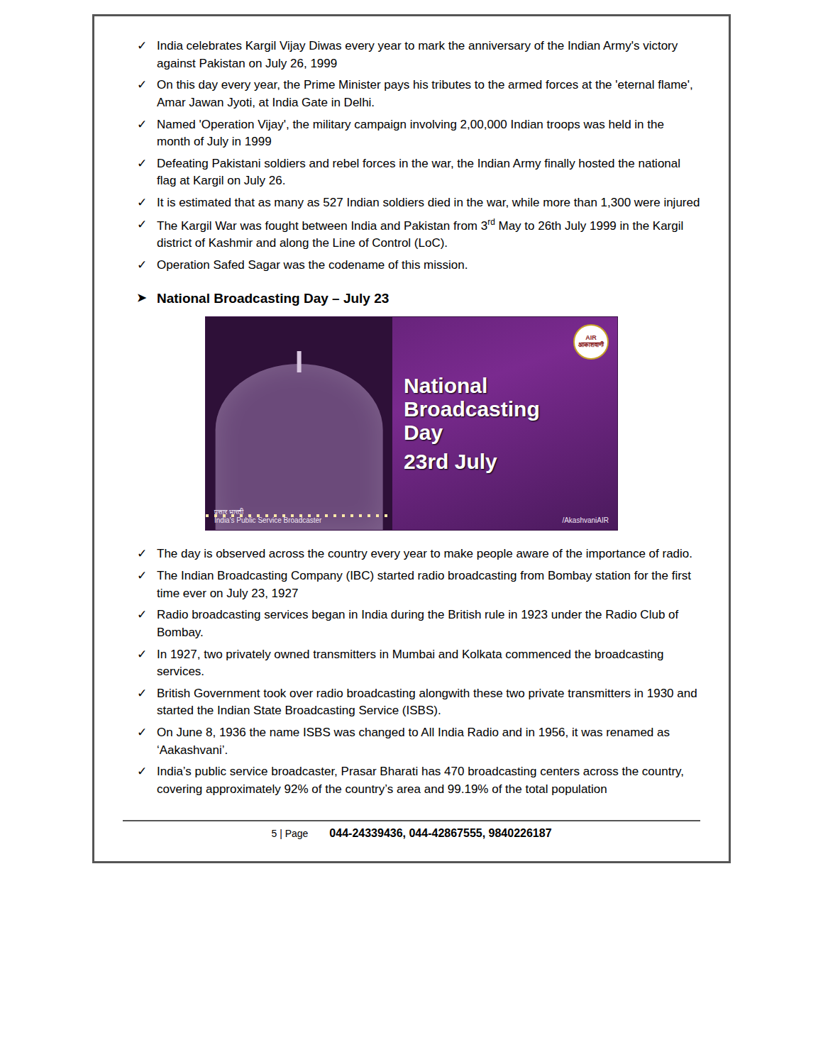ACE
India celebrates Kargil Vijay Diwas every year to mark the anniversary of the Indian Army's victory against Pakistan on July 26, 1999
On this day every year, the Prime Minister pays his tributes to the armed forces at the 'eternal flame', Amar Jawan Jyoti, at India Gate in Delhi.
Named 'Operation Vijay', the military campaign involving 2,00,000 Indian troops was held in the month of July in 1999
Defeating Pakistani soldiers and rebel forces in the war, the Indian Army finally hosted the national flag at Kargil on July 26.
It is estimated that as many as 527 Indian soldiers died in the war, while more than 1,300 were injured
The Kargil War was fought between India and Pakistan from 3rd May to 26th July 1999 in the Kargil district of Kashmir and along the Line of Control (LoC).
Operation Safed Sagar was the codename of this mission.
National Broadcasting Day – July 23
AIR
आकाशवाणी
National
Broadcasting
Day
23rd July
प्रसार भारती
India's Public Service Broadcaster
/AkashvaniAIR
The day is observed across the country every year to make people aware of the importance of radio.
The Indian Broadcasting Company (IBC) started radio broadcasting from Bombay station for the first time ever on July 23, 1927
Radio broadcasting services began in India during the British rule in 1923 under the Radio Club of Bombay.
In 1927, two privately owned transmitters in Mumbai and Kolkata commenced the broadcasting services.
British Government took over radio broadcasting alongwith these two private transmitters in 1930 and started the Indian State Broadcasting Service (ISBS).
On June 8, 1936 the name ISBS was changed to All India Radio and in 1956, it was renamed as ‘Aakashvani’.
India’s public service broadcaster, Prasar Bharati has 470 broadcasting centers across the country, covering approximately 92% of the country’s area and 99.19% of the total population
5 | Page 044-24339436, 044-42867555, 9840226187